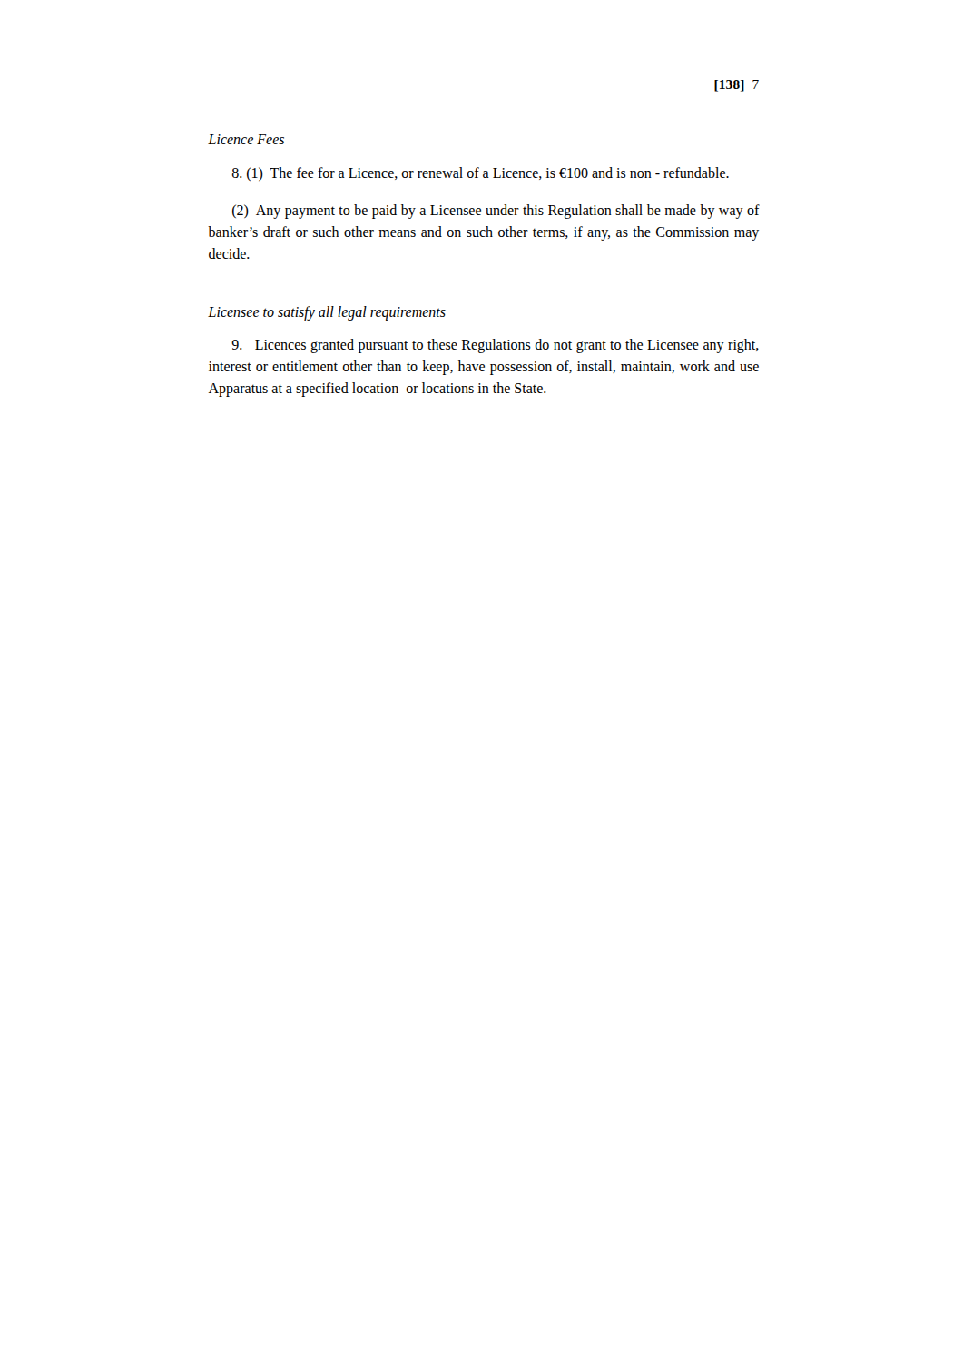[138] 7
Licence Fees
8. (1) The fee for a Licence, or renewal of a Licence, is €100 and is non - refundable.
(2) Any payment to be paid by a Licensee under this Regulation shall be made by way of banker’s draft or such other means and on such other terms, if any, as the Commission may decide.
Licensee to satisfy all legal requirements
9. Licences granted pursuant to these Regulations do not grant to the Licensee any right, interest or entitlement other than to keep, have possession of, install, maintain, work and use Apparatus at a specified location or locations in the State.